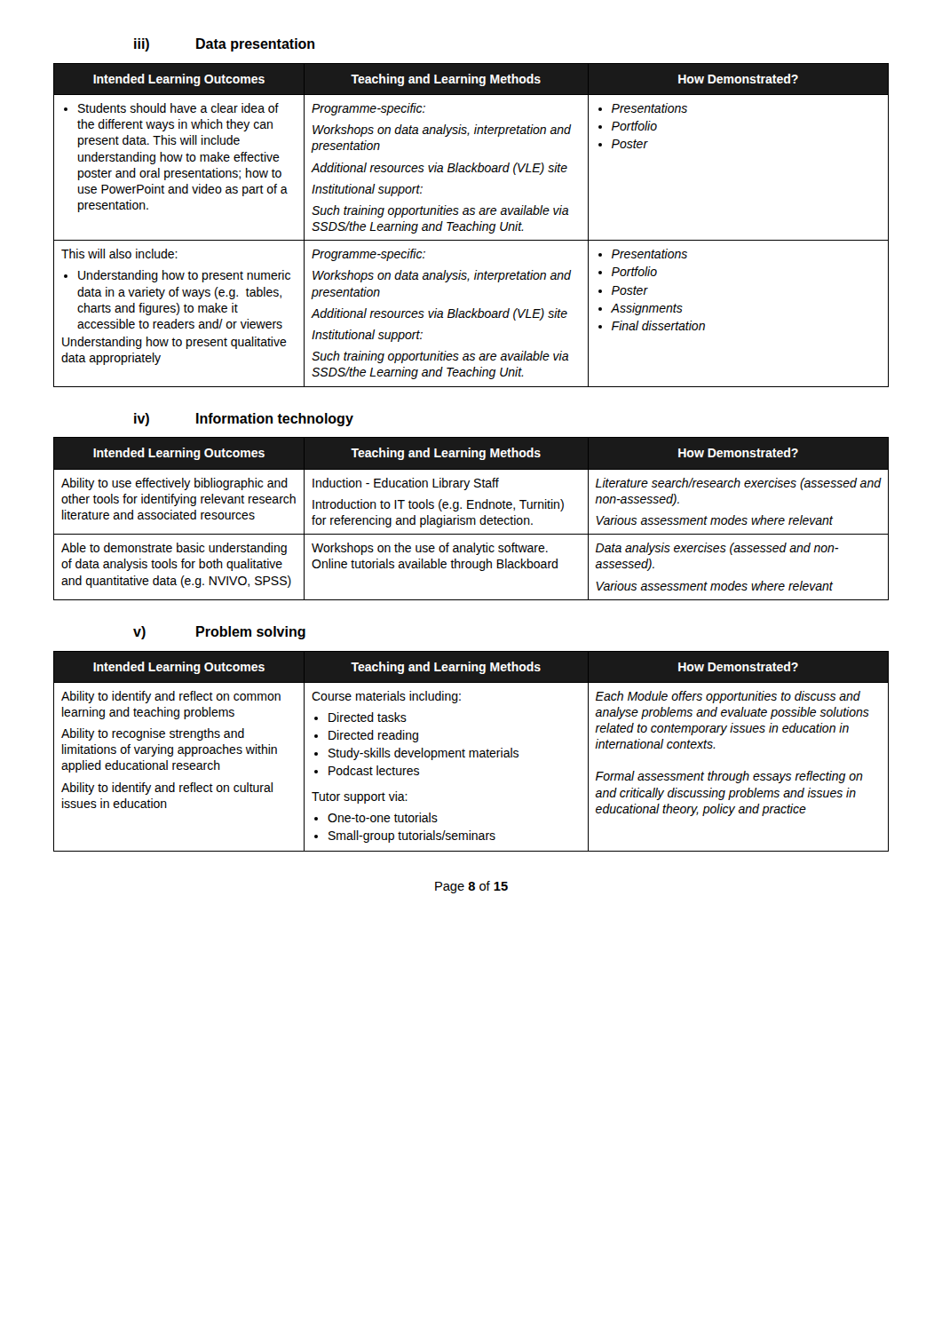iii) Data presentation
| Intended Learning Outcomes | Teaching and Learning Methods | How Demonstrated? |
| --- | --- | --- |
| Students should have a clear idea of the different ways in which they can present data. This will include understanding how to make effective poster and oral presentations; how to use PowerPoint and video as part of a presentation. | Programme-specific: Workshops on data analysis, interpretation and presentation Additional resources via Blackboard (VLE) site Institutional support: Such training opportunities as are available via SSDS/the Learning and Teaching Unit. | Presentations Portfolio Poster |
| This will also include: Understanding how to present numeric data in a variety of ways (e.g. tables, charts and figures) to make it accessible to readers and/ or viewers Understanding how to present qualitative data appropriately | Programme-specific: Workshops on data analysis, interpretation and presentation Additional resources via Blackboard (VLE) site Institutional support: Such training opportunities as are available via SSDS/the Learning and Teaching Unit. | Presentations Portfolio Poster Assignments Final dissertation |
iv) Information technology
| Intended Learning Outcomes | Teaching and Learning Methods | How Demonstrated? |
| --- | --- | --- |
| Ability to use effectively bibliographic and other tools for identifying relevant research literature and associated resources | Induction - Education Library Staff Introduction to IT tools (e.g. Endnote, Turnitin) for referencing and plagiarism detection. | Literature search/research exercises (assessed and non-assessed). Various assessment modes where relevant |
| Able to demonstrate basic understanding of data analysis tools for both qualitative and quantitative data (e.g. NVIVO, SPSS) | Workshops on the use of analytic software. Online tutorials available through Blackboard | Data analysis exercises (assessed and non-assessed). Various assessment modes where relevant |
v) Problem solving
| Intended Learning Outcomes | Teaching and Learning Methods | How Demonstrated? |
| --- | --- | --- |
| Ability to identify and reflect on common learning and teaching problems Ability to recognise strengths and limitations of varying approaches within applied educational research Ability to identify and reflect on cultural issues in education | Course materials including: Directed tasks Directed reading Study-skills development materials Podcast lectures Tutor support via: One-to-one tutorials Small-group tutorials/seminars | Each Module offers opportunities to discuss and analyse problems and evaluate possible solutions related to contemporary issues in education in international contexts. Formal assessment through essays reflecting on and critically discussing problems and issues in educational theory, policy and practice |
Page 8 of 15